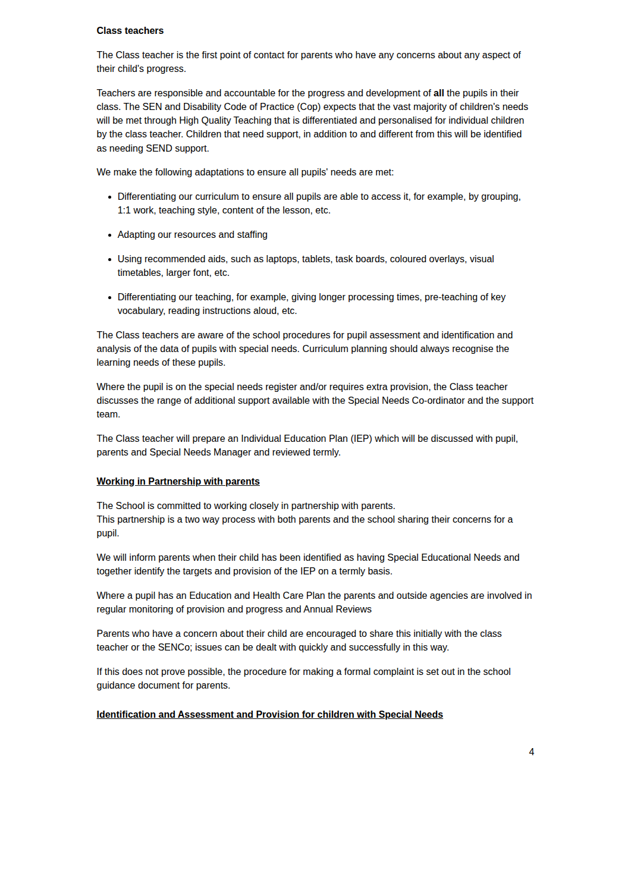Class teachers
The Class teacher is the first point of contact for parents who have any concerns about any aspect of their child's progress.
Teachers are responsible and accountable for the progress and development of all the pupils in their class. The SEN and Disability Code of Practice (Cop) expects that the vast majority of children's needs will be met through High Quality Teaching that is differentiated and personalised for individual children by the class teacher. Children that need support, in addition to and different from this will be identified as needing SEND support.
We make the following adaptations to ensure all pupils' needs are met:
Differentiating our curriculum to ensure all pupils are able to access it, for example, by grouping, 1:1 work, teaching style, content of the lesson, etc.
Adapting our resources and staffing
Using recommended aids, such as laptops, tablets, task boards, coloured overlays, visual timetables, larger font, etc.
Differentiating our teaching, for example, giving longer processing times, pre-teaching of key vocabulary, reading instructions aloud, etc.
The Class teachers are aware of the school procedures for pupil assessment and identification and analysis of the data of pupils with special needs. Curriculum planning should always recognise the learning needs of these pupils.
Where the pupil is on the special needs register and/or requires extra provision, the Class teacher discusses the range of additional support available with the Special Needs Co-ordinator and the support team.
The Class teacher will prepare an Individual Education Plan (IEP) which will be discussed with pupil, parents and Special Needs Manager and reviewed termly.
Working in Partnership with parents
The School is committed to working closely in partnership with parents.
This partnership is a two way process with both parents and the school sharing their concerns for a pupil.
We will inform parents when their child has been identified as having Special Educational Needs and together identify the targets and provision of the IEP on a termly basis.
Where a pupil has an Education and Health Care Plan the parents and outside agencies are involved in regular monitoring of provision and progress and Annual Reviews
Parents who have a concern about their child are encouraged to share this initially with the class teacher or the SENCo; issues can be dealt with quickly and successfully in this way.
If this does not prove possible, the procedure for making a formal complaint is set out in the school guidance document for parents.
Identification and Assessment and Provision for children with Special Needs
4